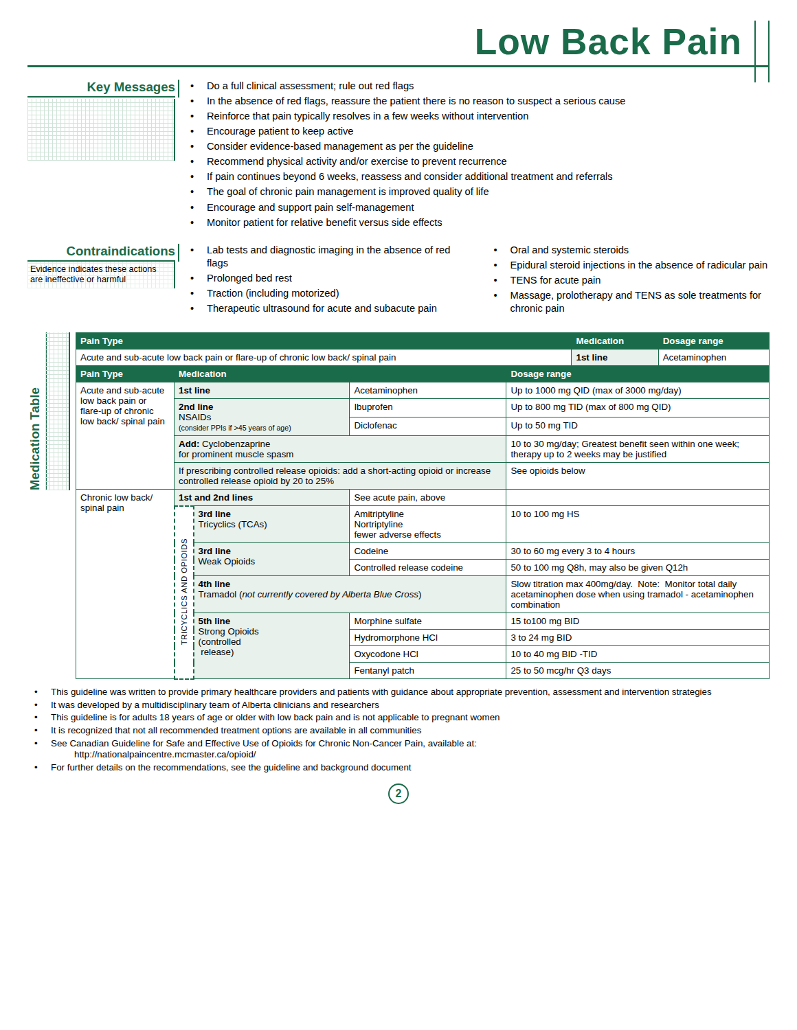Low Back Pain
Key Messages
Do a full clinical assessment; rule out red flags
In the absence of red flags, reassure the patient there is no reason to suspect a serious cause
Reinforce that pain typically resolves in a few weeks without intervention
Encourage patient to keep active
Consider evidence-based management as per the guideline
Recommend physical activity and/or exercise to prevent recurrence
If pain continues beyond 6 weeks, reassess and consider additional treatment and referrals
The goal of chronic pain management is improved quality of life
Encourage and support pain self-management
Monitor patient for relative benefit versus side effects
Contraindications
Evidence indicates these actions are ineffective or harmful
Lab tests and diagnostic imaging in the absence of red flags
Prolonged bed rest
Traction (including motorized)
Therapeutic ultrasound for acute and subacute pain
Oral and systemic steroids
Epidural steroid injections in the absence of radicular pain
TENS for acute pain
Massage, prolotherapy and TENS as sole treatments for chronic pain
Medication Table
| Pain Type | Medication | Dosage range |
| --- | --- | --- |
| Acute and sub-acute low back pain or flare-up of chronic low back/ spinal pain | 1st line | Acetaminophen |
| Pain Type | Medication | Dosage range |
| --- | --- | --- |
| Acute and sub-acute low back pain or flare-up of chronic low back/ spinal pain | 1st line | Acetaminophen | Up to 1000 mg QID (max of 3000 mg/day) |
| 2nd line NSAIDs (consider PPIs if >45 years of age) | Ibuprofen | Up to 800 mg TID (max of 800 mg QID) |
| Diclofenac | Up to 50 mg TID |
| Add: Cyclobenzaprine for prominent muscle spasm | 10 to 30 mg/day; Greatest benefit seen within one week; therapy up to 2 weeks may be justified |
| If prescribing controlled release opioids: add a short-acting opioid or increase controlled release opioid by 20 to 25% | See opioids below |
| Chronic low back/ spinal pain | 1st and 2nd lines | See acute pain, above | |
| TRICYCLICS AND OPIOIDS | 3rd line Tricyclics (TCAs) | Amitriptyline Nortriptyline fewer adverse effects | 10 to 100 mg HS |
| 3rd line Weak Opioids | Codeine | 30 to 60 mg every 3 to 4 hours |
| Controlled release codeine | 50 to 100 mg Q8h, may also be given Q12h |
| 4th line Tramadol ( not currently covered by Alberta Blue Cross ) | Slow titration max 400mg/day. Note: Monitor total daily acetaminophen dose when using tramadol - acetaminophen combination |
| 5th line Strong Opioids (controlled release) | Morphine sulfate | 15 to100 mg BID |
| Hydromorphone HCl | 3 to 24 mg BID |
| Oxycodone HCl | 10 to 40 mg BID -TID |
| Fentanyl patch | 25 to 50 mcg/hr Q3 days |
This guideline was written to provide primary healthcare providers and patients with guidance about appropriate prevention, assessment and intervention strategies
It was developed by a multidisciplinary team of Alberta clinicians and researchers
This guideline is for adults 18 years of age or older with low back pain and is not applicable to pregnant women
It is recognized that not all recommended treatment options are available in all communities
See Canadian Guideline for Safe and Effective Use of Opioids for Chronic Non-Cancer Pain, available at:
http://nationalpaincentre.mcmaster.ca/opioid/
For further details on the recommendations, see the guideline and background document
2